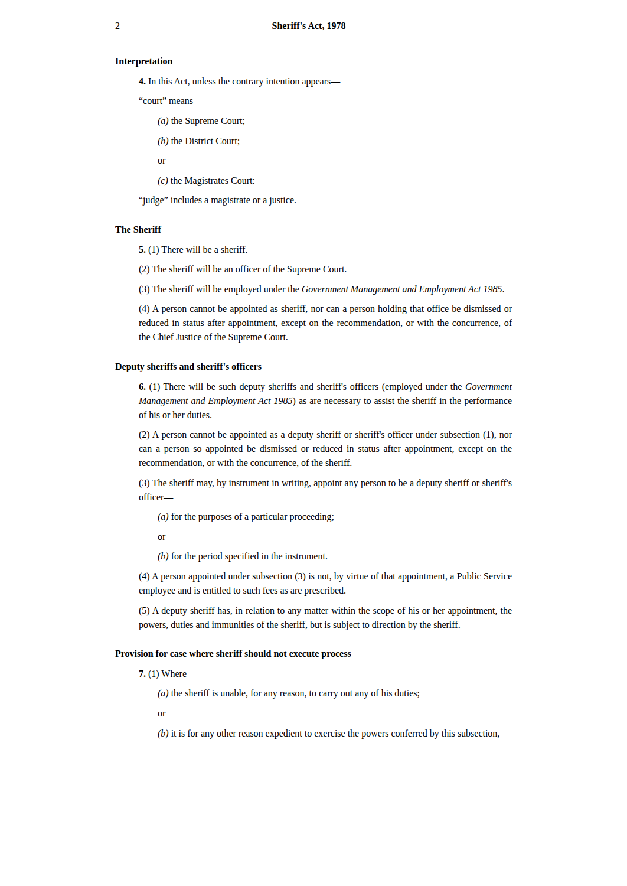2 Sheriff's Act, 1978
Interpretation
4. In this Act, unless the contrary intention appears—
“court” means—
(a) the Supreme Court;
(b) the District Court;
or
(c) the Magistrates Court:
“judge” includes a magistrate or a justice.
The Sheriff
5. (1) There will be a sheriff.
(2) The sheriff will be an officer of the Supreme Court.
(3) The sheriff will be employed under the Government Management and Employment Act 1985.
(4) A person cannot be appointed as sheriff, nor can a person holding that office be dismissed or reduced in status after appointment, except on the recommendation, or with the concurrence, of the Chief Justice of the Supreme Court.
Deputy sheriffs and sheriff's officers
6. (1) There will be such deputy sheriffs and sheriff's officers (employed under the Government Management and Employment Act 1985) as are necessary to assist the sheriff in the performance of his or her duties.
(2) A person cannot be appointed as a deputy sheriff or sheriff's officer under subsection (1), nor can a person so appointed be dismissed or reduced in status after appointment, except on the recommendation, or with the concurrence, of the sheriff.
(3) The sheriff may, by instrument in writing, appoint any person to be a deputy sheriff or sheriff's officer—
(a) for the purposes of a particular proceeding;
or
(b) for the period specified in the instrument.
(4) A person appointed under subsection (3) is not, by virtue of that appointment, a Public Service employee and is entitled to such fees as are prescribed.
(5) A deputy sheriff has, in relation to any matter within the scope of his or her appointment, the powers, duties and immunities of the sheriff, but is subject to direction by the sheriff.
Provision for case where sheriff should not execute process
7. (1) Where—
(a) the sheriff is unable, for any reason, to carry out any of his duties;
or
(b) it is for any other reason expedient to exercise the powers conferred by this subsection,